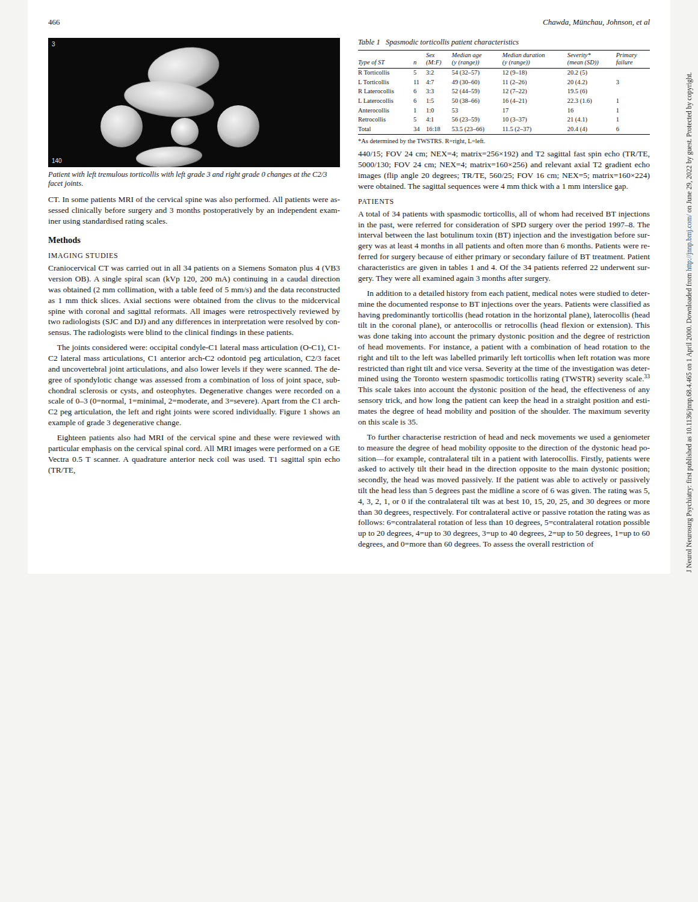466 Chawda, Münchau, Johnson, et al
J Neurol Neurosurg Psychiatry: first published as 10.1136/jnnp.68.4.465 on 1 April 2000. Downloaded from http://jnnp.bmj.com/ on June 29, 2022 by guest. Protected by copyright.
3 140
Patient with left tremulous torticollis with left grade 3 and right grade 0 changes at the C2/3 facet joints.
CT. In some patients MRI of the cervical spine was also performed. All patients were assessed clinically before surgery and 3 months postoperatively by an independent examiner using standardised rating scales.
Methods
Imaging studies
Craniocervical CT was carried out in all 34 patients on a Siemens Somaton plus 4 (VB3 version OB). A single spiral scan (kVp 120, 200 mA) continuing in a caudal direction was obtained (2 mm collimation, with a table feed of 5 mm/s) and the data reconstructed as 1 mm thick slices. Axial sections were obtained from the clivus to the midcervical spine with coronal and sagittal reformats. All images were retrospectively reviewed by two radiologists (SJC and DJ) and any differences in interpretation were resolved by consensus. The radiologists were blind to the clinical findings in these patients.
The joints considered were: occipital condyle-C1 lateral mass articulation (O-C1), C1-C2 lateral mass articulations, C1 anterior arch-C2 odontoid peg articulation, C2/3 facet and uncovertebral joint articulations, and also lower levels if they were scanned. The degree of spondylotic change was assessed from a combination of loss of joint space, subchondral sclerosis or cysts, and osteophytes. Degenerative changes were recorded on a scale of 0–3 (0=normal, 1=minimal, 2=moderate, and 3=severe). Apart from the C1 arch-C2 peg articulation, the left and right joints were scored individually. Figure 1 shows an example of grade 3 degenerative change.
Eighteen patients also had MRI of the cervical spine and these were reviewed with particular emphasis on the cervical spinal cord. All MRI images were performed on a GE Vectra 0.5 T scanner. A quadrature anterior neck coil was used. T1 sagittal spin echo (TR/TE,
Table 1 Spasmodic torticollis patient characteristics
| Type of ST | n | Sex (M:F) | Median age (y (range)) | Median duration (y (range)) | Severity* (mean (SD)) | Primary failure |
| --- | --- | --- | --- | --- | --- | --- |
| R Torticollis | 5 | 3:2 | 54 (32–57) | 12 (9–18) | 20.2 (5) | |
| L Torticollis | 11 | 4:7 | 49 (30–60) | 11 (2–26) | 20 (4.2) | 3 |
| R Laterocollis | 6 | 3:3 | 52 (44–59) | 12 (7–22) | 19.5 (6) | |
| L Laterocollis | 6 | 1:5 | 50 (38–66) | 16 (4–21) | 22.3 (1.6) | 1 |
| Anterocollis | 1 | 1:0 | 53 | 17 | 16 | 1 |
| Retrocollis | 5 | 4:1 | 56 (23–59) | 10 (3–37) | 21 (4.1) | 1 |
| Total | 34 | 16:18 | 53.5 (23–66) | 11.5 (2–37) | 20.4 (4) | 6 |
*As determined by the TWSTRS. R=right, L=left.
440/15; FOV 24 cm; NEX=4; matrix=256×192) and T2 sagittal fast spin echo (TR/TE, 5000/130; FOV 24 cm; NEX=4; matrix=160×256) and relevant axial T2 gradient echo images (flip angle 20 degrees; TR/TE, 560/25; FOV 16 cm; NEX=5; matrix=160×224) were obtained. The sagittal sequences were 4 mm thick with a 1 mm interslice gap.
Patients
A total of 34 patients with spasmodic torticollis, all of whom had received BT injections in the past, were referred for consideration of SPD surgery over the period 1997–8. The interval between the last botulinum toxin (BT) injection and the investigation before surgery was at least 4 months in all patients and often more than 6 months. Patients were referred for surgery because of either primary or secondary failure of BT treatment. Patient characteristics are given in tables 1 and 4. Of the 34 patients referred 22 underwent surgery. They were all examined again 3 months after surgery.
In addition to a detailed history from each patient, medical notes were studied to determine the documented response to BT injections over the years. Patients were classified as having predominantly torticollis (head rotation in the horizontal plane), laterocollis (head tilt in the coronal plane), or anterocollis or retrocollis (head flexion or extension). This was done taking into account the primary dystonic position and the degree of restriction of head movements. For instance, a patient with a combination of head rotation to the right and tilt to the left was labelled primarily left torticollis when left rotation was more restricted than right tilt and vice versa. Severity at the time of the investigation was determined using the Toronto western spasmodic torticollis rating (TWSTR) severity scale.33 This scale takes into account the dystonic position of the head, the effectiveness of any sensory trick, and how long the patient can keep the head in a straight position and estimates the degree of head mobility and position of the shoulder. The maximum severity on this scale is 35.
To further characterise restriction of head and neck movements we used a geniometer to measure the degree of head mobility opposite to the direction of the dystonic head position—for example, contralateral tilt in a patient with laterocollis. Firstly, patients were asked to actively tilt their head in the direction opposite to the main dystonic position; secondly, the head was moved passively. If the patient was able to actively or passively tilt the head less than 5 degrees past the midline a score of 6 was given. The rating was 5, 4, 3, 2, 1, or 0 if the contralateral tilt was at best 10, 15, 20, 25, and 30 degrees or more than 30 degrees, respectively. For contralateral active or passive rotation the rating was as follows: 6=contralateral rotation of less than 10 degrees, 5=contralateral rotation possible up to 20 degrees, 4=up to 30 degrees, 3=up to 40 degrees, 2=up to 50 degrees, 1=up to 60 degrees, and 0=more than 60 degrees. To assess the overall restriction of